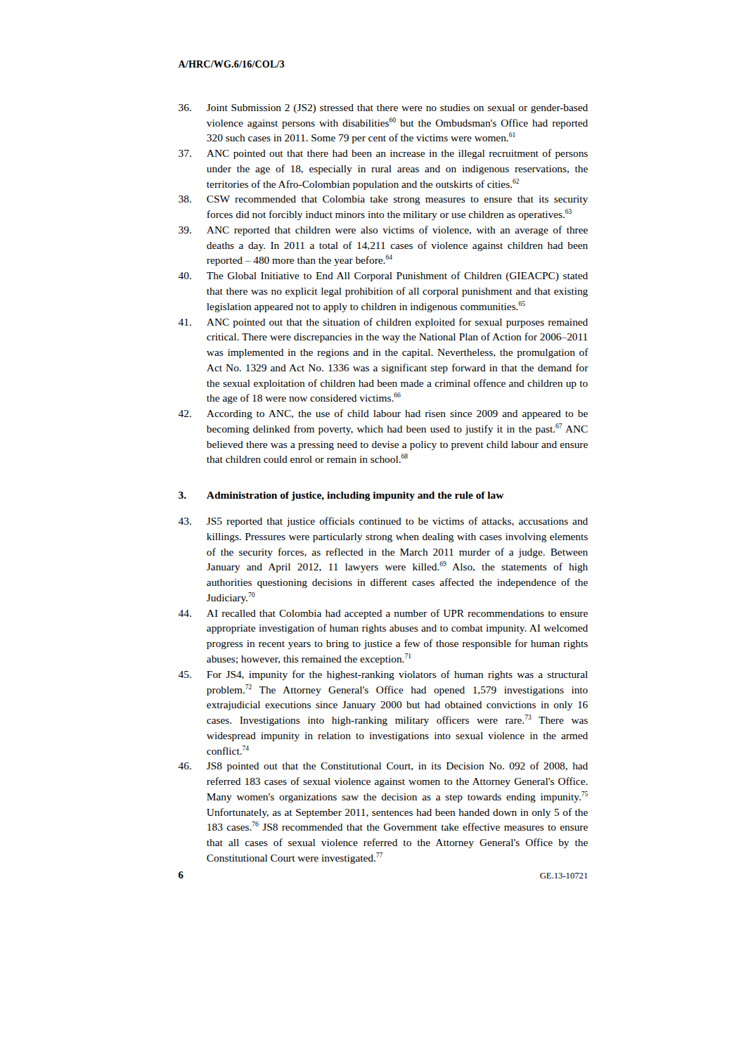A/HRC/WG.6/16/COL/3
36.
Joint Submission 2 (JS2) stressed that there were no studies on sexual or gender-based violence against persons with disabilities60 but the Ombudsman's Office had reported 320 such cases in 2011. Some 79 per cent of the victims were women.61
37.
ANC pointed out that there had been an increase in the illegal recruitment of persons under the age of 18, especially in rural areas and on indigenous reservations, the territories of the Afro-Colombian population and the outskirts of cities.62
38.
CSW recommended that Colombia take strong measures to ensure that its security forces did not forcibly induct minors into the military or use children as operatives.63
39.
ANC reported that children were also victims of violence, with an average of three deaths a day. In 2011 a total of 14,211 cases of violence against children had been reported – 480 more than the year before.64
40.
The Global Initiative to End All Corporal Punishment of Children (GIEACPC) stated that there was no explicit legal prohibition of all corporal punishment and that existing legislation appeared not to apply to children in indigenous communities.65
41.
ANC pointed out that the situation of children exploited for sexual purposes remained critical. There were discrepancies in the way the National Plan of Action for 2006–2011 was implemented in the regions and in the capital. Nevertheless, the promulgation of Act No. 1329 and Act No. 1336 was a significant step forward in that the demand for the sexual exploitation of children had been made a criminal offence and children up to the age of 18 were now considered victims.66
42.
According to ANC, the use of child labour had risen since 2009 and appeared to be becoming delinked from poverty, which had been used to justify it in the past.67 ANC believed there was a pressing need to devise a policy to prevent child labour and ensure that children could enrol or remain in school.68
3.
Administration of justice, including impunity and the rule of law
43.
JS5 reported that justice officials continued to be victims of attacks, accusations and killings. Pressures were particularly strong when dealing with cases involving elements of the security forces, as reflected in the March 2011 murder of a judge. Between January and April 2012, 11 lawyers were killed.69 Also, the statements of high authorities questioning decisions in different cases affected the independence of the Judiciary.70
44.
AI recalled that Colombia had accepted a number of UPR recommendations to ensure appropriate investigation of human rights abuses and to combat impunity. AI welcomed progress in recent years to bring to justice a few of those responsible for human rights abuses; however, this remained the exception.71
45.
For JS4, impunity for the highest-ranking violators of human rights was a structural problem.72 The Attorney General's Office had opened 1,579 investigations into extrajudicial executions since January 2000 but had obtained convictions in only 16 cases. Investigations into high-ranking military officers were rare.73 There was widespread impunity in relation to investigations into sexual violence in the armed conflict.74
46.
JS8 pointed out that the Constitutional Court, in its Decision No. 092 of 2008, had referred 183 cases of sexual violence against women to the Attorney General's Office. Many women's organizations saw the decision as a step towards ending impunity.75 Unfortunately, as at September 2011, sentences had been handed down in only 5 of the 183 cases.76 JS8 recommended that the Government take effective measures to ensure that all cases of sexual violence referred to the Attorney General's Office by the Constitutional Court were investigated.77
6
GE.13-10721